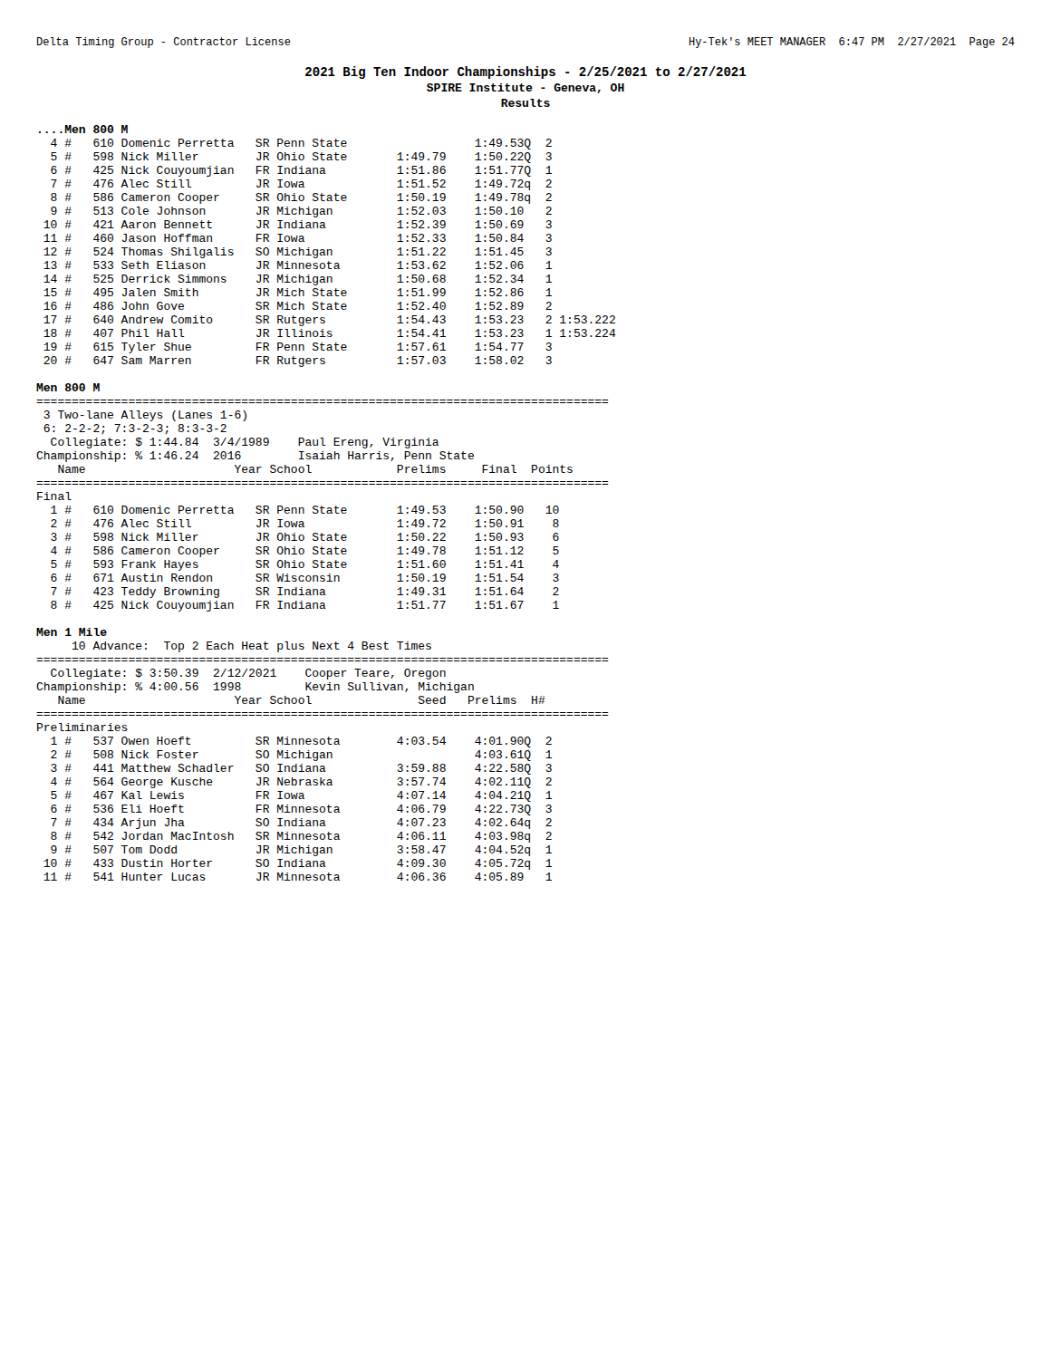Delta Timing Group - Contractor License Hy-Tek's MEET MANAGER 6:47 PM 2/27/2021 Page 24
2021 Big Ten Indoor Championships - 2/25/2021 to 2/27/2021
SPIRE Institute - Geneva, OH
Results
....Men 800 M
  4 #   610 Domenic Perretta   SR Penn State                  1:49.53Q  2
  5 #   598 Nick Miller        JR Ohio State       1:49.79    1:50.22Q  3
  6 #   425 Nick Couyoumjian   FR Indiana          1:51.86    1:51.77Q  1
  7 #   476 Alec Still         JR Iowa             1:51.52    1:49.72q  2
  8 #   586 Cameron Cooper     SR Ohio State       1:50.19    1:49.78q  2
  9 #   513 Cole Johnson       JR Michigan         1:52.03    1:50.10   2
 10 #   421 Aaron Bennett      JR Indiana          1:52.39    1:50.69   3
 11 #   460 Jason Hoffman      FR Iowa             1:52.33    1:50.84   3
 12 #   524 Thomas Shilgalis   SO Michigan         1:51.22    1:51.45   3
 13 #   533 Seth Eliason       JR Minnesota        1:53.62    1:52.06   1
 14 #   525 Derrick Simmons    JR Michigan         1:50.68    1:52.34   1
 15 #   495 Jalen Smith        JR Mich State       1:51.99    1:52.86   1
 16 #   486 John Gove          SR Mich State       1:52.40    1:52.89   2
 17 #   640 Andrew Comito      SR Rutgers          1:54.43    1:53.23   2 1:53.222
 18 #   407 Phil Hall          JR Illinois         1:54.41    1:53.23   1 1:53.224
 19 #   615 Tyler Shue         FR Penn State       1:57.61    1:54.77   3
 20 #   647 Sam Marren         FR Rutgers          1:57.03    1:58.02   3

Men 800 M
=================================================================================
 3 Two-lane Alleys (Lanes 1-6)
 6: 2-2-2; 7:3-2-3; 8:3-3-2
  Collegiate: $ 1:44.84  3/4/1989    Paul Ereng, Virginia
Championship: % 1:46.24  2016        Isaiah Harris, Penn State
   Name                     Year School            Prelims     Final  Points
=================================================================================
Final
  1 #   610 Domenic Perretta   SR Penn State       1:49.53    1:50.90   10
  2 #   476 Alec Still         JR Iowa             1:49.72    1:50.91    8
  3 #   598 Nick Miller        JR Ohio State       1:50.22    1:50.93    6
  4 #   586 Cameron Cooper     SR Ohio State       1:49.78    1:51.12    5
  5 #   593 Frank Hayes        SR Ohio State       1:51.60    1:51.41    4
  6 #   671 Austin Rendon      SR Wisconsin        1:50.19    1:51.54    3
  7 #   423 Teddy Browning     SR Indiana          1:49.31    1:51.64    2
  8 #   425 Nick Couyoumjian   FR Indiana          1:51.77    1:51.67    1

Men 1 Mile
     10 Advance:  Top 2 Each Heat plus Next 4 Best Times
=================================================================================
  Collegiate: $ 3:50.39  2/12/2021    Cooper Teare, Oregon
Championship: % 4:00.56  1998         Kevin Sullivan, Michigan
   Name                     Year School               Seed   Prelims  H#
=================================================================================
Preliminaries
  1 #   537 Owen Hoeft         SR Minnesota        4:03.54    4:01.90Q  2
  2 #   508 Nick Foster        SO Michigan                    4:03.61Q  1
  3 #   441 Matthew Schadler   SO Indiana          3:59.88    4:22.58Q  3
  4 #   564 George Kusche      JR Nebraska         3:57.74    4:02.11Q  2
  5 #   467 Kal Lewis          FR Iowa             4:07.14    4:04.21Q  1
  6 #   536 Eli Hoeft          FR Minnesota        4:06.79    4:22.73Q  3
  7 #   434 Arjun Jha          SO Indiana          4:07.23    4:02.64q  2
  8 #   542 Jordan MacIntosh   SR Minnesota        4:06.11    4:03.98q  2
  9 #   507 Tom Dodd           JR Michigan         3:58.47    4:04.52q  1
 10 #   433 Dustin Horter      SO Indiana          4:09.30    4:05.72q  1
 11 #   541 Hunter Lucas       JR Minnesota        4:06.36    4:05.89   1